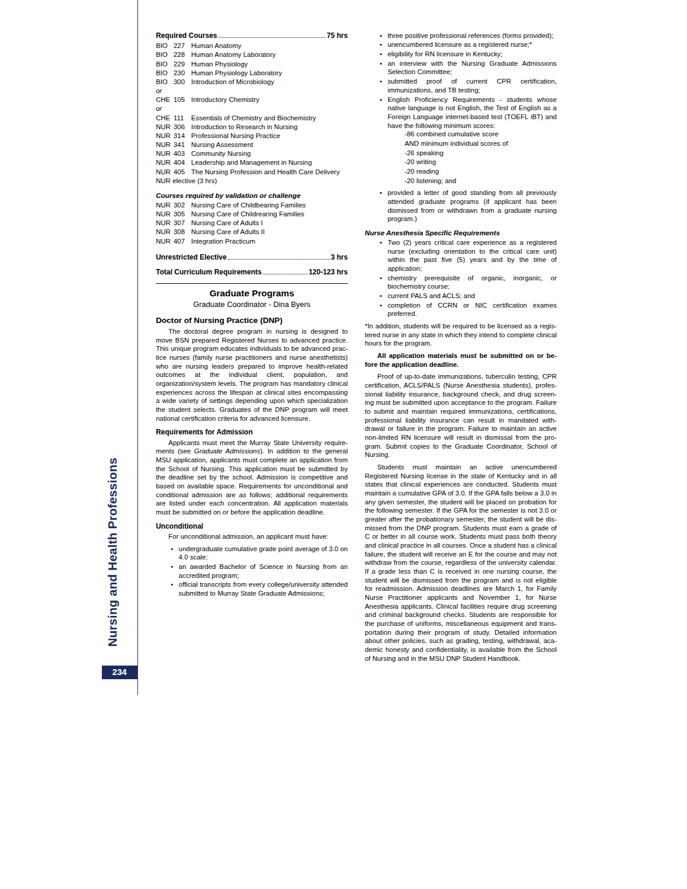Nursing and Health Professions
234
Required Courses 75 hrs
| BIO | 227 | Human Anatomy |
| BIO | 228 | Human Anatomy Laboratory |
| BIO | 229 | Human Physiology |
| BIO | 230 | Human Physiology Laboratory |
| BIO | 300 | Introduction of Microbiology |
| or |
| CHE | 105 | Introductory Chemistry |
| or |
| CHE | 111 | Essentials of Chemistry and Biochemistry |
| NUR | 306 | Introduction to Research in Nursing |
| NUR | 314 | Professional Nursing Practice |
| NUR | 341 | Nursing Assessment |
| NUR | 403 | Community Nursing |
| NUR | 404 | Leadership and Management in Nursing |
| NUR | 405 | The Nursing Profession and Health Care Delivery |
| NUR elective (3 hrs) |
Courses required by validation or challenge
| NUR | 302 | Nursing Care of Childbearing Families |
| NUR | 305 | Nursing Care of Childrearing Families |
| NUR | 307 | Nursing Care of Adults I |
| NUR | 308 | Nursing Care of Adults II |
| NUR | 407 | Integration Practicum |
Unrestricted Elective 3 hrs
Total Curriculum Requirements 120-123 hrs
Graduate Programs
Graduate Coordinator - Dina Byers
Doctor of Nursing Practice (DNP)
The doctoral degree program in nursing is designed to move BSN prepared Registered Nurses to advanced practice. This unique program educates individuals to be advanced practice nurses (family nurse practitioners and nurse anesthetists) who are nursing leaders prepared to improve health-related outcomes at the individual client, population, and organization/system levels. The program has mandatory clinical experiences across the lifespan at clinical sites encompassing a wide variety of settings depending upon which specialization the student selects. Graduates of the DNP program will meet national certification criteria for advanced licensure.
Requirements for Admission
Applicants must meet the Murray State University requirements (see Graduate Admissions). In addition to the general MSU application, applicants must complete an application from the School of Nursing. This application must be submitted by the deadline set by the school. Admission is competitive and based on available space. Requirements for unconditional and conditional admission are as follows; additional requirements are listed under each concentration. All application materials must be submitted on or before the application deadline.
Unconditional
For unconditional admission, an applicant must have:
undergraduate cumulative grade point average of 3.0 on 4.0 scale;
an awarded Bachelor of Science in Nursing from an accredited program;
official transcripts from every college/university attended submitted to Murray State Graduate Admissions;
three positive professional references (forms provided);
unencumbered licensure as a registered nurse;*
eligibility for RN licensure in Kentucky;
an interview with the Nursing Graduate Admissions Selection Committee;
submitted proof of current CPR certification, immunizations, and TB testing;
English Proficiency Requirements - students whose native language is not English, the Test of English as a Foreign Language internet-based test (TOEFL iBT) and have the following minimum scores:
-86 combined cumulative score
AND minimum individual scores of
-26 speaking
-20 writing
-20 reading
-20 listening; and
provided a letter of good standing from all previously attended graduate programs (if applicant has been dismissed from or withdrawn from a graduate nursing program.)
Nurse Anesthesia Specific Requirements
Two (2) years critical care experience as a registered nurse (excluding orientation to the critical care unit) within the past five (5) years and by the time of application;
chemistry prerequisite of organic, inorganic, or biochemistry course;
current PALS and ACLS; and
completion of CCRN or NIC certification exames preferred.
*In addition, students will be required to be licensed as a registered nurse in any state in which they intend to complete clinical hours for the program.
All application materials must be submitted on or before the application deadline.
Proof of up-to-date immunizations, tuberculin testing, CPR certification, ACLS/PALS (Nurse Anesthesia students), professional liability insurance, background check, and drug screening must be submitted upon acceptance to the program. Failure to submit and maintain required immunizations, certifications, professional liability insurance can result in mandated withdrawal or failure in the program. Failure to maintain an active non-limited RN licensure will result in dismissal from the program. Submit copies to the Graduate Coordinator, School of Nursing.
Students must maintain an active unencumbered Registered Nursing license in the state of Kentucky and in all states that clinical experiences are conducted. Students must maintain a cumulative GPA of 3.0. If the GPA falls below a 3.0 in any given semester, the student will be placed on probation for the following semester. If the GPA for the semester is not 3.0 or greater after the probationary semester, the student will be dismissed from the DNP program. Students must earn a grade of C or better in all course work. Students must pass both theory and clinical practice in all courses. Once a student has a clinical failure, the student will receive an E for the course and may not withdraw from the course, regardless of the university calendar. If a grade less than C is received in one nursing course, the student will be dismissed from the program and is not eligible for readmission. Admission deadlines are March 1, for Family Nurse Practitioner applicants and November 1, for Nurse Anesthesia applicants. Clinical facilities require drug screening and criminal background checks. Students are responsible for the purchase of uniforms, miscellaneous equipment and transportation during their program of study. Detailed information about other policies, such as grading, testing, withdrawal, academic honesty and confidentiality, is available from the School of Nursing and in the MSU DNP Student Handbook.